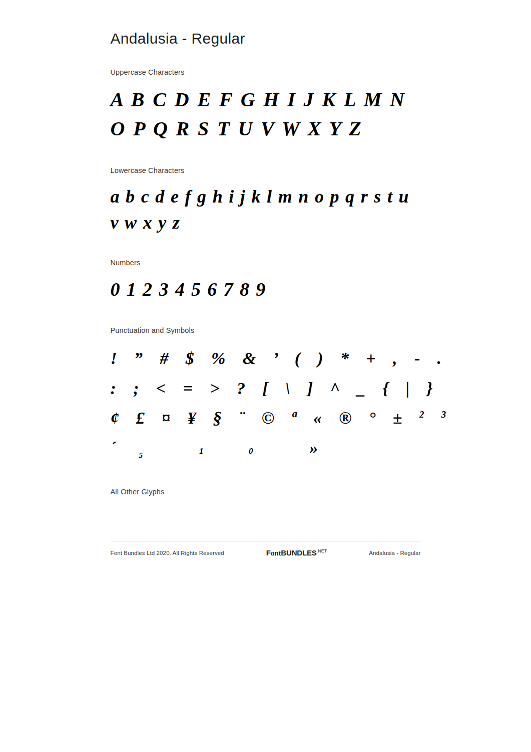Andalusia - Regular
Uppercase Characters
A B C D E F G H I J K L M N O P Q R S T U V W X Y Z
Lowercase Characters
a b c d e f g h i j k l m n o p q r s t u v w x y z
Numbers
0 1 2 3 4 5 6 7 8 9
Punctuation and Symbols
! ” # $ % & ’ ( ) * + , - . : ; < = > ? [ \ ] ^ _ { | } ¢ £ ¤ ¥ § ¨ © ª « ® ° ± 2 3 ´ 5 1 0 »
All Other Glyphs
Font Bundles Ltd 2020. All Rights Reserved
Font BUNDLES.NET
Andalusia - Regular